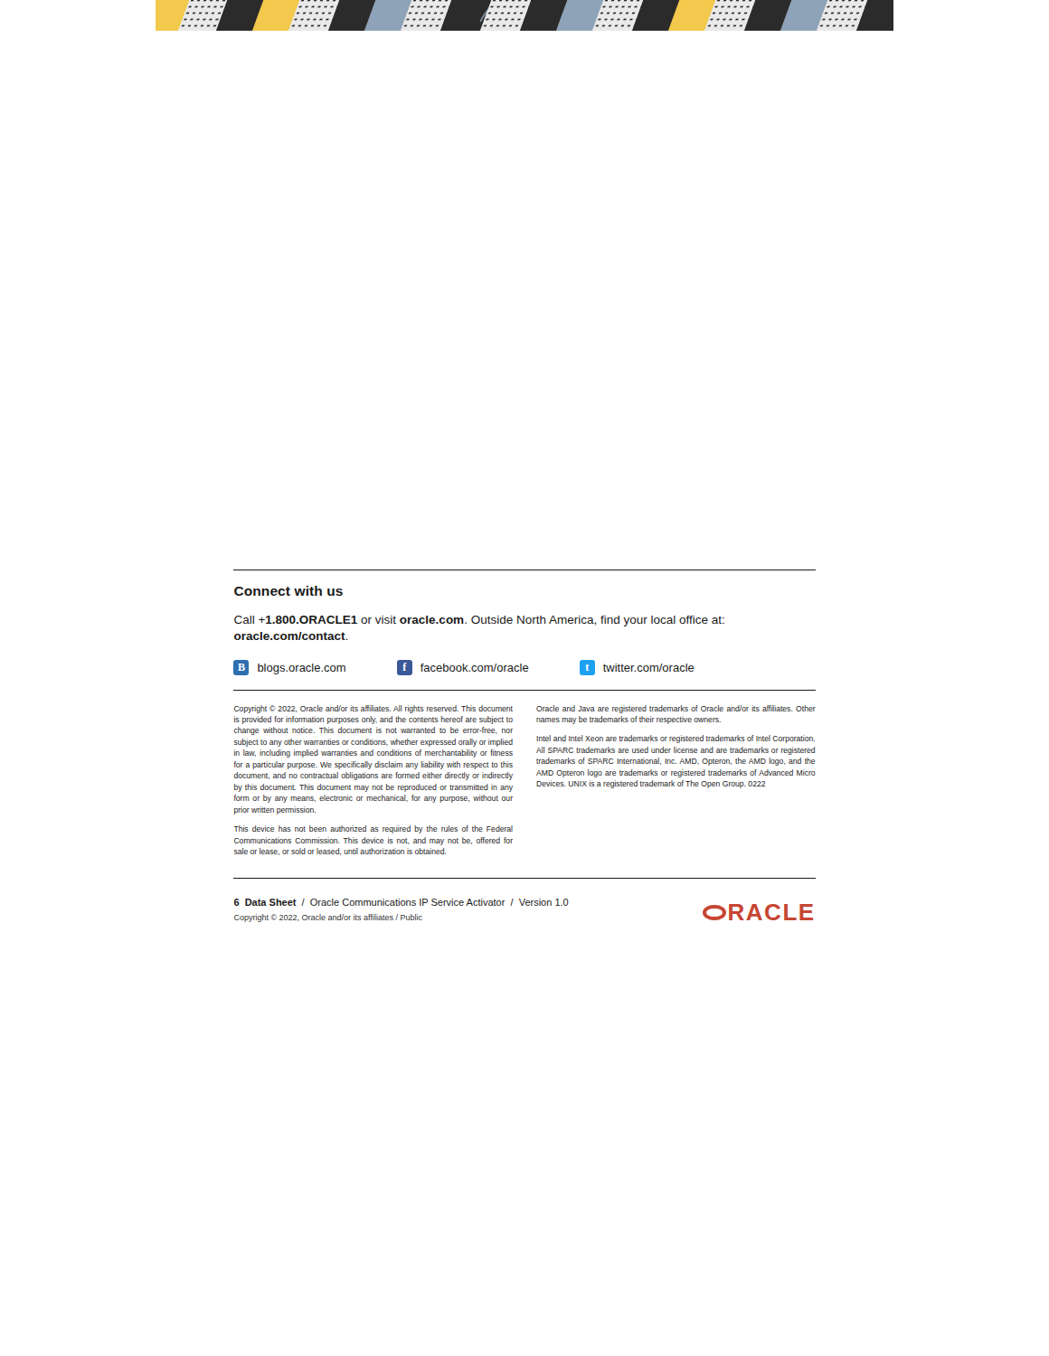Connect with us
Call +1.800.ORACLE1 or visit oracle.com. Outside North America, find your local office at: oracle.com/contact.
Bblogs.oracle.com ffacebook.com/oracle ttwitter.com/oracle
Copyright © 2022, Oracle and/or its affiliates. All rights reserved. This document is provided for information purposes only, and the contents hereof are subject to change without notice. This document is not warranted to be error-free, nor subject to any other warranties or conditions, whether expressed orally or implied in law, including implied warranties and conditions of merchantability or fitness for a particular purpose. We specifically disclaim any liability with respect to this document, and no contractual obligations are formed either directly or indirectly by this document. This document may not be reproduced or transmitted in any form or by any means, electronic or mechanical, for any purpose, without our prior written permission.
This device has not been authorized as required by the rules of the Federal Communications Commission. This device is not, and may not be, offered for sale or lease, or sold or leased, until authorization is obtained.
Oracle and Java are registered trademarks of Oracle and/or its affiliates. Other names may be trademarks of their respective owners.
Intel and Intel Xeon are trademarks or registered trademarks of Intel Corporation. All SPARC trademarks are used under license and are trademarks or registered trademarks of SPARC International, Inc. AMD, Opteron, the AMD logo, and the AMD Opteron logo are trademarks or registered trademarks of Advanced Micro Devices. UNIX is a registered trademark of The Open Group. 0222
6 Data Sheet / Oracle Communications IP Service Activator / Version 1.0
Copyright © 2022, Oracle and/or its affiliates / Public
RACLE